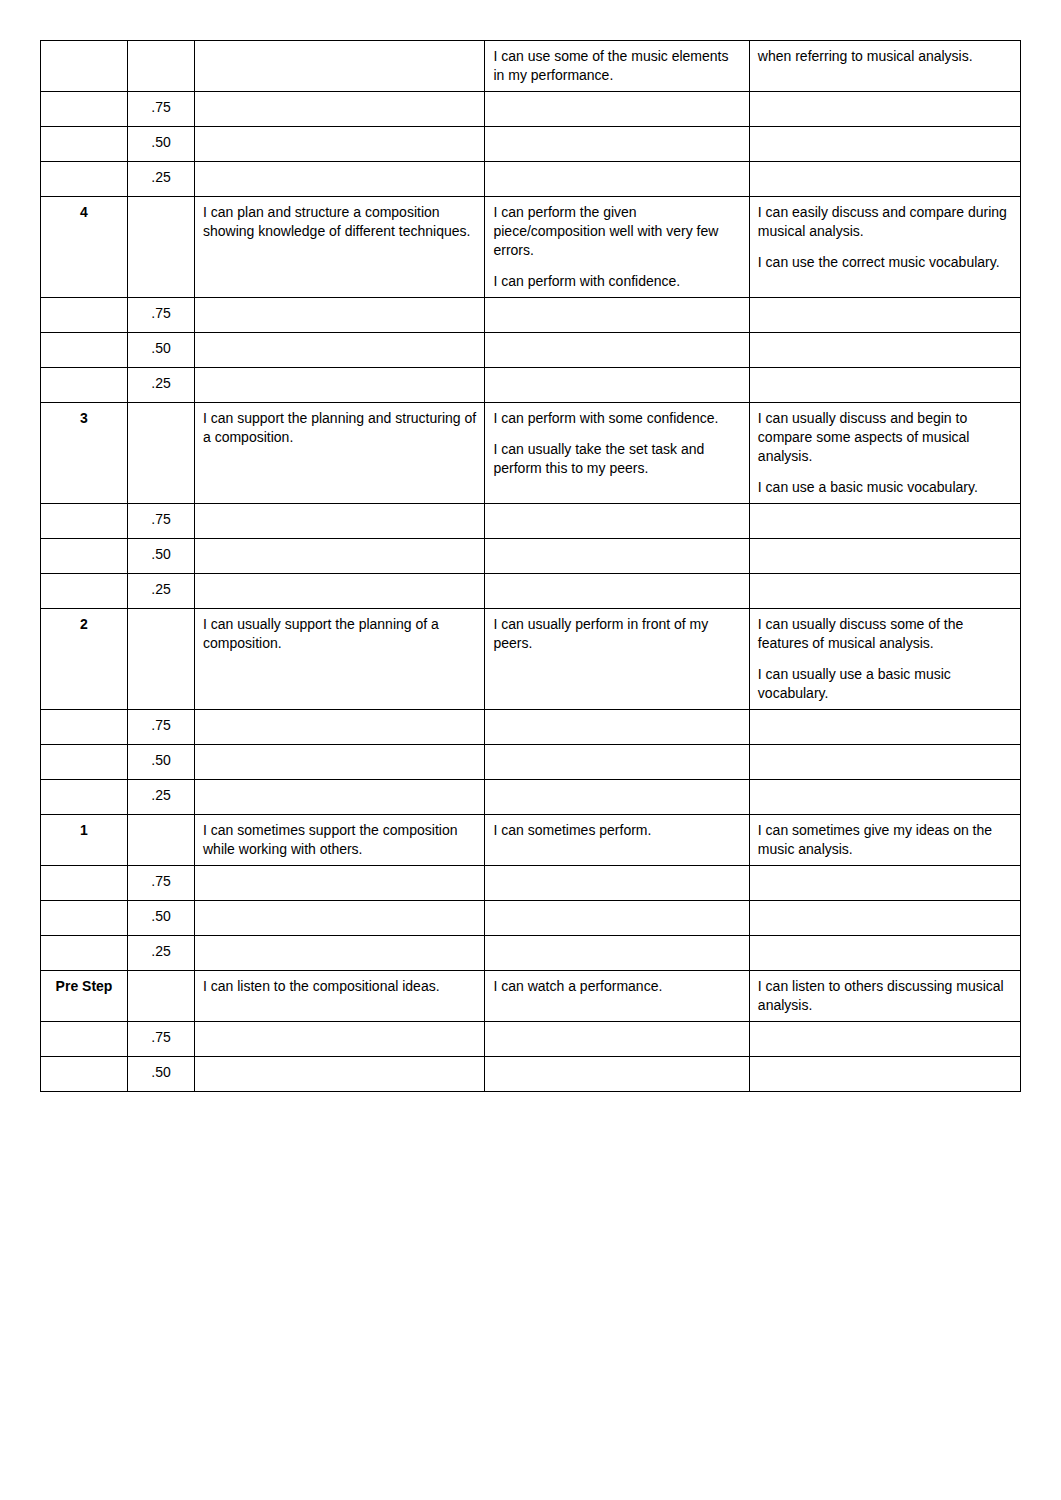| | | | I can use some of the music elements in my performance. | when referring to musical analysis. |
| | .75 | | | |
| | .50 | | | |
| | .25 | | | |
| 4 | | I can plan and structure a composition showing knowledge of different techniques. | I can perform the given piece/composition well with very few errors. I can perform with confidence. | I can easily discuss and compare during musical analysis. I can use the correct music vocabulary. |
| | .75 | | | |
| | .50 | | | |
| | .25 | | | |
| 3 | | I can support the planning and structuring of a composition. | I can perform with some confidence. I can usually take the set task and perform this to my peers. | I can usually discuss and begin to compare some aspects of musical analysis. I can use a basic music vocabulary. |
| | .75 | | | |
| | .50 | | | |
| | .25 | | | |
| 2 | | I can usually support the planning of a composition. | I can usually perform in front of my peers. | I can usually discuss some of the features of musical analysis. I can usually use a basic music vocabulary. |
| | .75 | | | |
| | .50 | | | |
| | .25 | | | |
| 1 | | I can sometimes support the composition while working with others. | I can sometimes perform. | I can sometimes give my ideas on the music analysis. |
| | .75 | | | |
| | .50 | | | |
| | .25 | | | |
| Pre Step | | I can listen to the compositional ideas. | I can watch a performance. | I can listen to others discussing musical analysis. |
| | .75 | | | |
| | .50 | | | |